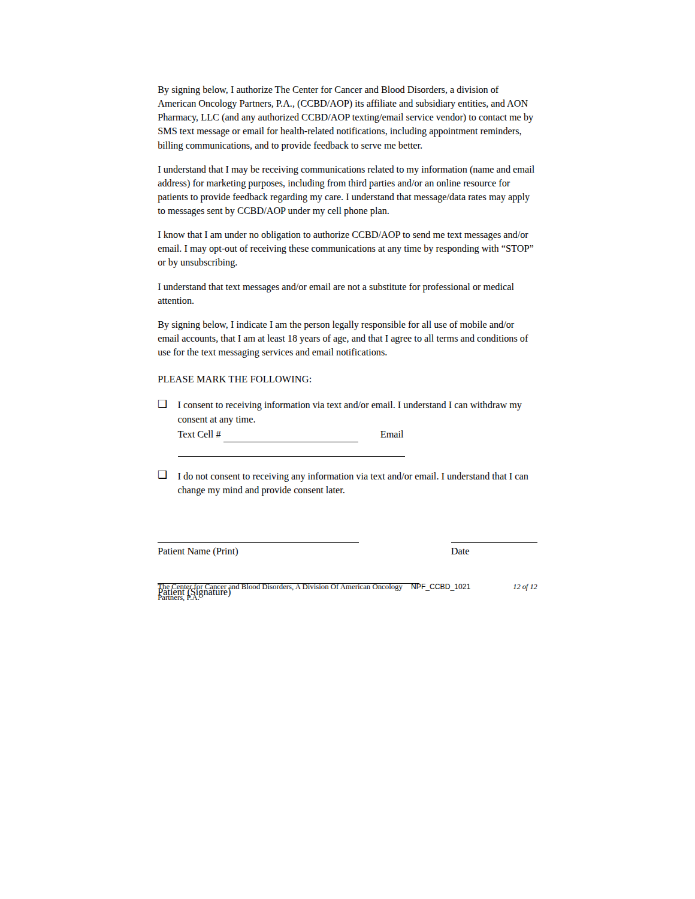By signing below, I authorize The Center for Cancer and Blood Disorders, a division of American Oncology Partners, P.A., (CCBD/AOP) its affiliate and subsidiary entities, and AON Pharmacy, LLC (and any authorized CCBD/AOP texting/email service vendor) to contact me by SMS text message or email for health-related notifications, including appointment reminders, billing communications, and to provide feedback to serve me better.
I understand that I may be receiving communications related to my information (name and email address) for marketing purposes, including from third parties and/or an online resource for patients to provide feedback regarding my care. I understand that message/data rates may apply to messages sent by CCBD/AOP under my cell phone plan.
I know that I am under no obligation to authorize CCBD/AOP to send me text messages and/or email. I may opt-out of receiving these communications at any time by responding with “STOP” or by unsubscribing.
I understand that text messages and/or email are not a substitute for professional or medical attention.
By signing below, I indicate I am the person legally responsible for all use of mobile and/or email accounts, that I am at least 18 years of age, and that I agree to all terms and conditions of use for the text messaging services and email notifications.
PLEASE MARK THE FOLLOWING:
I consent to receiving information via text and/or email. I understand I can withdraw my consent at any time. Text Cell # Email
I do not consent to receiving any information via text and/or email. I understand that I can change my mind and provide consent later.
Patient Name (Print)
Date
Patient (Signature)
The Center for Cancer and Blood Disorders, A Division Of American Oncology Partners, P.A.
NPF_CCBD_1021
12 of 12